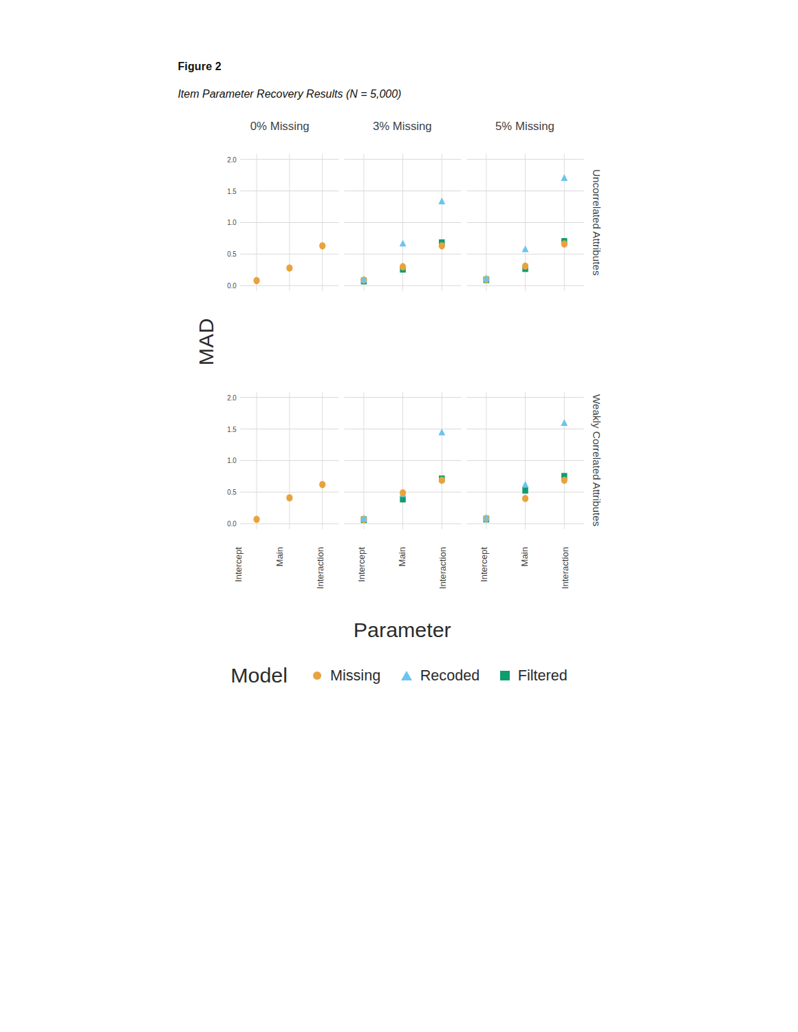Figure 2
Item Parameter Recovery Results (N = 5,000)
0% Missing
3% Missing
5% Missing
MAD
0.0 0.5 1.0 1.5 2.0
Uncorrelated Attributes
Intercept
Main
Interaction
Intercept
Main
Interaction
Intercept
Main
Interaction
0.0 0.5 1.0 1.5 2.0
Weakly Correlated Attributes
Intercept
Main
Interaction
Intercept
Main
Interaction
Intercept
Main
Interaction
Parameter
Model
Missing
Recoded
Filtered